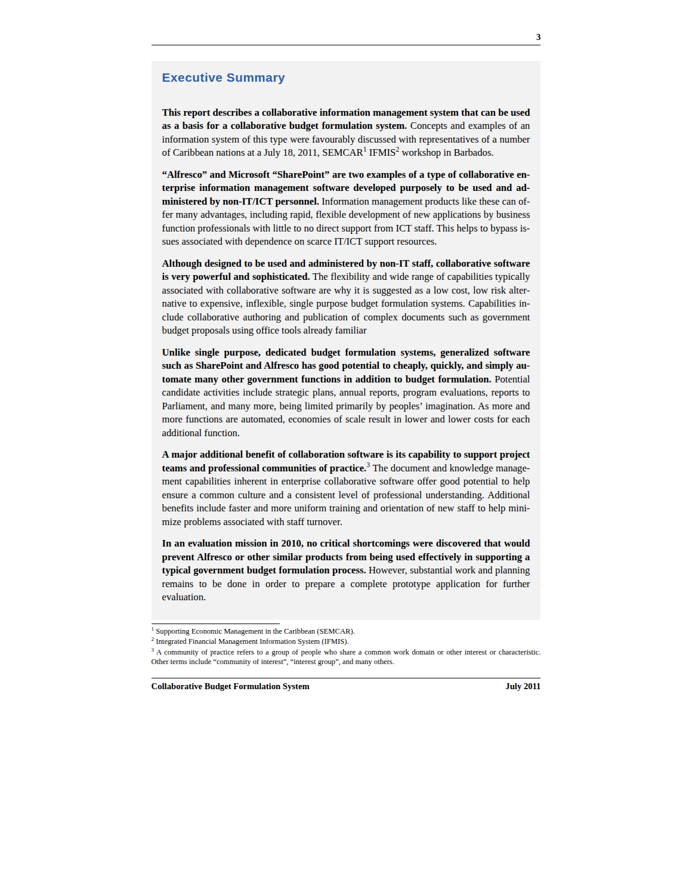3
Executive Summary
This report describes a collaborative information management system that can be used as a basis for a collaborative budget formulation system. Concepts and examples of an information system of this type were favourably discussed with representatives of a number of Caribbean nations at a July 18, 2011, SEMCAR1 IFMIS2 workshop in Barbados.
“Alfresco” and Microsoft “SharePoint” are two examples of a type of collaborative enterprise information management software developed purposely to be used and administered by non-IT/ICT personnel. Information management products like these can offer many advantages, including rapid, flexible development of new applications by business function professionals with little to no direct support from ICT staff. This helps to bypass issues associated with dependence on scarce IT/ICT support resources.
Although designed to be used and administered by non-IT staff, collaborative software is very powerful and sophisticated. The flexibility and wide range of capabilities typically associated with collaborative software are why it is suggested as a low cost, low risk alternative to expensive, inflexible, single purpose budget formulation systems. Capabilities include collaborative authoring and publication of complex documents such as government budget proposals using office tools already familiar
Unlike single purpose, dedicated budget formulation systems, generalized software such as SharePoint and Alfresco has good potential to cheaply, quickly, and simply automate many other government functions in addition to budget formulation. Potential candidate activities include strategic plans, annual reports, program evaluations, reports to Parliament, and many more, being limited primarily by peoples’ imagination. As more and more functions are automated, economies of scale result in lower and lower costs for each additional function.
A major additional benefit of collaboration software is its capability to support project teams and professional communities of practice.3 The document and knowledge management capabilities inherent in enterprise collaborative software offer good potential to help ensure a common culture and a consistent level of professional understanding. Additional benefits include faster and more uniform training and orientation of new staff to help minimize problems associated with staff turnover.
In an evaluation mission in 2010, no critical shortcomings were discovered that would prevent Alfresco or other similar products from being used effectively in supporting a typical government budget formulation process. However, substantial work and planning remains to be done in order to prepare a complete prototype application for further evaluation.
1 Supporting Economic Management in the Caribbean (SEMCAR).
2 Integrated Financial Management Information System (IFMIS).
3 A community of practice refers to a group of people who share a common work domain or other interest or characteristic. Other terms include “community of interest”, “interest group”, and many others.
Collaborative Budget Formulation System July 2011